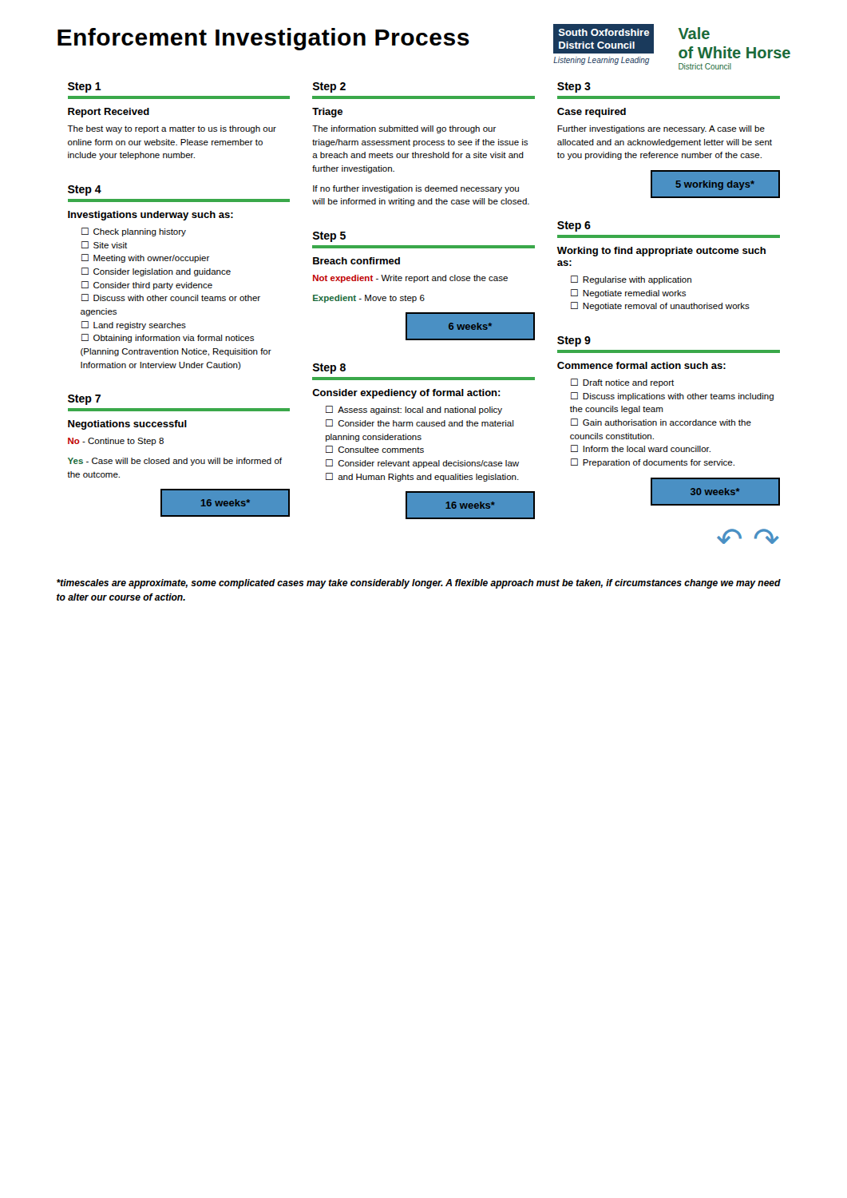Enforcement Investigation Process
South Oxfordshire
District Council
Listening Learning Leading
Vale
of White Horse
District Council
Step 1
Report Received
The best way to report a matter to us is through our online form on our website. Please remember to include your telephone number.
Step 4
Investigations underway such as:
Check planning history
Site visit
Meeting with owner/occupier
Consider legislation and guidance
Consider third party evidence
Discuss with other council teams or other agencies
Land registry searches
Obtaining information via formal notices (Planning Contravention Notice, Requisition for Information or Interview Under Caution)
Step 7
Negotiations successful
No - Continue to Step 8
Yes - Case will be closed and you will be informed of the outcome.
16 weeks*
Step 2
Triage
The information submitted will go through our triage/harm assessment process to see if the issue is a breach and meets our threshold for a site visit and further investigation.
If no further investigation is deemed necessary you will be informed in writing and the case will be closed.
Step 5
Breach confirmed
Not expedient - Write report and close the case
Expedient - Move to step 6
6 weeks*
Step 8
Consider expediency of formal action:
Assess against: local and national policy
Consider the harm caused and the material planning considerations
Consultee comments
Consider relevant appeal decisions/case law
and Human Rights and equalities legislation.
16 weeks*
Step 3
Case required
Further investigations are necessary. A case will be allocated and an acknowledgement letter will be sent to you providing the reference number of the case.
5 working days*
Step 6
Working to find appropriate outcome such as:
Regularise with application
Negotiate remedial works
Negotiate removal of unauthorised works
Step 9
Commence formal action such as:
Draft notice and report
Discuss implications with other teams including the councils legal team
Gain authorisation in accordance with the councils constitution.
Inform the local ward councillor.
Preparation of documents for service.
30 weeks*
↶ ↷
*timescales are approximate, some complicated cases may take considerably longer. A flexible approach must be taken, if circumstances change we may need to alter our course of action.